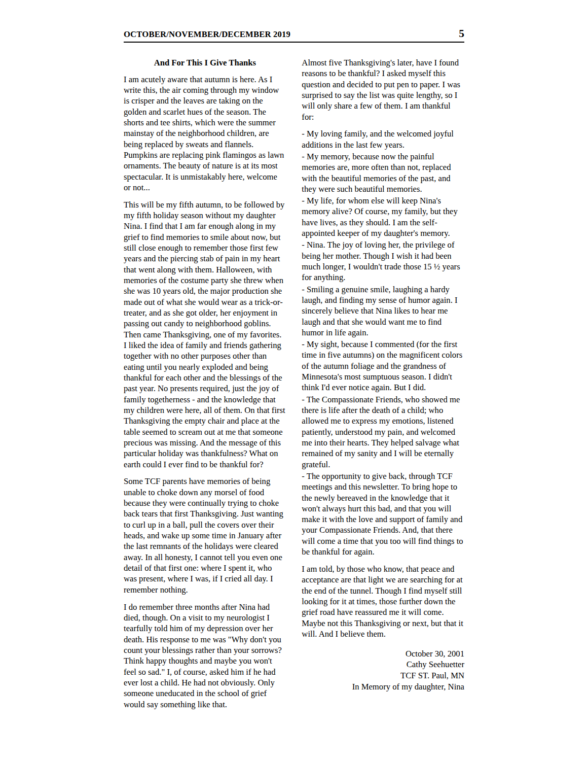OCTOBER/NOVEMBER/DECEMBER 2019
5
And For This I Give Thanks
I am acutely aware that autumn is here. As I write this, the air coming through my window is crisper and the leaves are taking on the golden and scarlet hues of the season. The shorts and tee shirts, which were the summer mainstay of the neighborhood children, are being replaced by sweats and flannels. Pumpkins are replacing pink flamingos as lawn ornaments. The beauty of nature is at its most spectacular. It is unmistakably here, welcome or not...
This will be my fifth autumn, to be followed by my fifth holiday season without my daughter Nina. I find that I am far enough along in my grief to find memories to smile about now, but still close enough to remember those first few years and the piercing stab of pain in my heart that went along with them. Halloween, with memories of the costume party she threw when she was 10 years old, the major production she made out of what she would wear as a trick-or-treater, and as she got older, her enjoyment in passing out candy to neighborhood goblins. Then came Thanksgiving, one of my favorites. I liked the idea of family and friends gathering together with no other purposes other than eating until you nearly exploded and being thankful for each other and the blessings of the past year. No presents required, just the joy of family togetherness - and the knowledge that my children were here, all of them. On that first Thanksgiving the empty chair and place at the table seemed to scream out at me that someone precious was missing. And the message of this particular holiday was thankfulness? What on earth could I ever find to be thankful for?
Some TCF parents have memories of being unable to choke down any morsel of food because they were continually trying to choke back tears that first Thanksgiving. Just wanting to curl up in a ball, pull the covers over their heads, and wake up some time in January after the last remnants of the holidays were cleared away. In all honesty, I cannot tell you even one detail of that first one: where I spent it, who was present, where I was, if I cried all day. I remember nothing.
I do remember three months after Nina had died, though. On a visit to my neurologist I tearfully told him of my depression over her death. His response to me was "Why don't you count your blessings rather than your sorrows? Think happy thoughts and maybe you won't feel so sad." I, of course, asked him if he had ever lost a child. He had not obviously. Only someone uneducated in the school of grief would say something like that.
Almost five Thanksgiving's later, have I found reasons to be thankful? I asked myself this question and decided to put pen to paper. I was surprised to say the list was quite lengthy, so I will only share a few of them. I am thankful for:
My loving family, and the welcomed joyful additions in the last few years.
My memory, because now the painful memories are, more often than not, replaced with the beautiful memories of the past, and they were such beautiful memories.
My life, for whom else will keep Nina's memory alive? Of course, my family, but they have lives, as they should. I am the self-appointed keeper of my daughter's memory.
Nina. The joy of loving her, the privilege of being her mother. Though I wish it had been much longer, I wouldn't trade those 15 ½ years for anything.
Smiling a genuine smile, laughing a hardy laugh, and finding my sense of humor again. I sincerely believe that Nina likes to hear me laugh and that she would want me to find humor in life again.
My sight, because I commented (for the first time in five autumns) on the magnificent colors of the autumn foliage and the grandness of Minnesota's most sumptuous season. I didn't think I'd ever notice again. But I did.
The Compassionate Friends, who showed me there is life after the death of a child; who allowed me to express my emotions, listened patiently, understood my pain, and welcomed me into their hearts. They helped salvage what remained of my sanity and I will be eternally grateful.
The opportunity to give back, through TCF meetings and this newsletter. To bring hope to the newly bereaved in the knowledge that it won't always hurt this bad, and that you will make it with the love and support of family and your Compassionate Friends. And, that there will come a time that you too will find things to be thankful for again.
I am told, by those who know, that peace and acceptance are that light we are searching for at the end of the tunnel. Though I find myself still looking for it at times, those further down the grief road have reassured me it will come. Maybe not this Thanksgiving or next, but that it will. And I believe them.
October 30, 2001
Cathy Seehuetter
TCF ST. Paul, MN
In Memory of my daughter, Nina